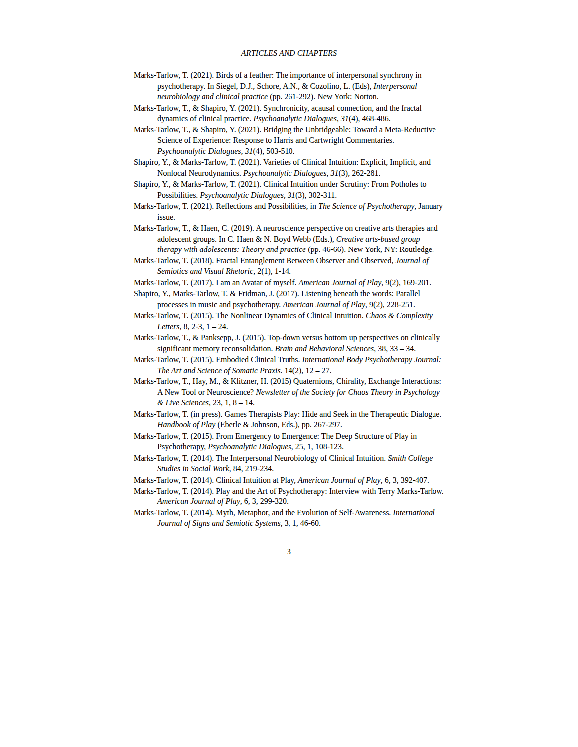ARTICLES AND CHAPTERS
Marks-Tarlow, T. (2021). Birds of a feather: The importance of interpersonal synchrony in psychotherapy. In Siegel, D.J., Schore, A.N., & Cozolino, L. (Eds), Interpersonal neurobiology and clinical practice (pp. 261-292). New York: Norton.
Marks-Tarlow, T., & Shapiro, Y. (2021). Synchronicity, acausal connection, and the fractal dynamics of clinical practice. Psychoanalytic Dialogues, 31(4), 468-486.
Marks-Tarlow, T., & Shapiro, Y. (2021). Bridging the Unbridgeable: Toward a Meta-Reductive Science of Experience: Response to Harris and Cartwright Commentaries. Psychoanalytic Dialogues, 31(4), 503-510.
Shapiro, Y., & Marks-Tarlow, T. (2021). Varieties of Clinical Intuition: Explicit, Implicit, and Nonlocal Neurodynamics. Psychoanalytic Dialogues, 31(3), 262-281.
Shapiro, Y., & Marks-Tarlow, T. (2021). Clinical Intuition under Scrutiny: From Potholes to Possibilities. Psychoanalytic Dialogues, 31(3), 302-311.
Marks-Tarlow, T. (2021). Reflections and Possibilities, in The Science of Psychotherapy, January issue.
Marks-Tarlow, T., & Haen, C. (2019). A neuroscience perspective on creative arts therapies and adolescent groups. In C. Haen & N. Boyd Webb (Eds.), Creative arts-based group therapy with adolescents: Theory and practice (pp. 46-66). New York, NY: Routledge.
Marks-Tarlow, T. (2018). Fractal Entanglement Between Observer and Observed, Journal of Semiotics and Visual Rhetoric, 2(1), 1-14.
Marks-Tarlow, T. (2017). I am an Avatar of myself. American Journal of Play, 9(2), 169-201.
Shapiro, Y., Marks-Tarlow, T. & Fridman, J. (2017). Listening beneath the words: Parallel processes in music and psychotherapy. American Journal of Play, 9(2), 228-251.
Marks-Tarlow, T. (2015). The Nonlinear Dynamics of Clinical Intuition. Chaos & Complexity Letters, 8, 2-3, 1 – 24.
Marks-Tarlow, T., & Panksepp, J. (2015). Top-down versus bottom up perspectives on clinically significant memory reconsolidation. Brain and Behavioral Sciences, 38, 33 – 34.
Marks-Tarlow, T. (2015). Embodied Clinical Truths. International Body Psychotherapy Journal: The Art and Science of Somatic Praxis. 14(2), 12 – 27.
Marks-Tarlow, T., Hay, M., & Klitzner, H. (2015) Quaternions, Chirality, Exchange Interactions: A New Tool or Neuroscience? Newsletter of the Society for Chaos Theory in Psychology & Live Sciences, 23, 1, 8 – 14.
Marks-Tarlow, T. (in press). Games Therapists Play: Hide and Seek in the Therapeutic Dialogue. Handbook of Play (Eberle & Johnson, Eds.), pp. 267-297.
Marks-Tarlow, T. (2015). From Emergency to Emergence: The Deep Structure of Play in Psychotherapy, Psychoanalytic Dialogues, 25, 1, 108-123.
Marks-Tarlow, T. (2014). The Interpersonal Neurobiology of Clinical Intuition. Smith College Studies in Social Work, 84, 219-234.
Marks-Tarlow, T. (2014). Clinical Intuition at Play, American Journal of Play, 6, 3, 392-407.
Marks-Tarlow, T. (2014). Play and the Art of Psychotherapy: Interview with Terry Marks-Tarlow. American Journal of Play, 6, 3, 299-320.
Marks-Tarlow, T. (2014). Myth, Metaphor, and the Evolution of Self-Awareness. International Journal of Signs and Semiotic Systems, 3, 1, 46-60.
3